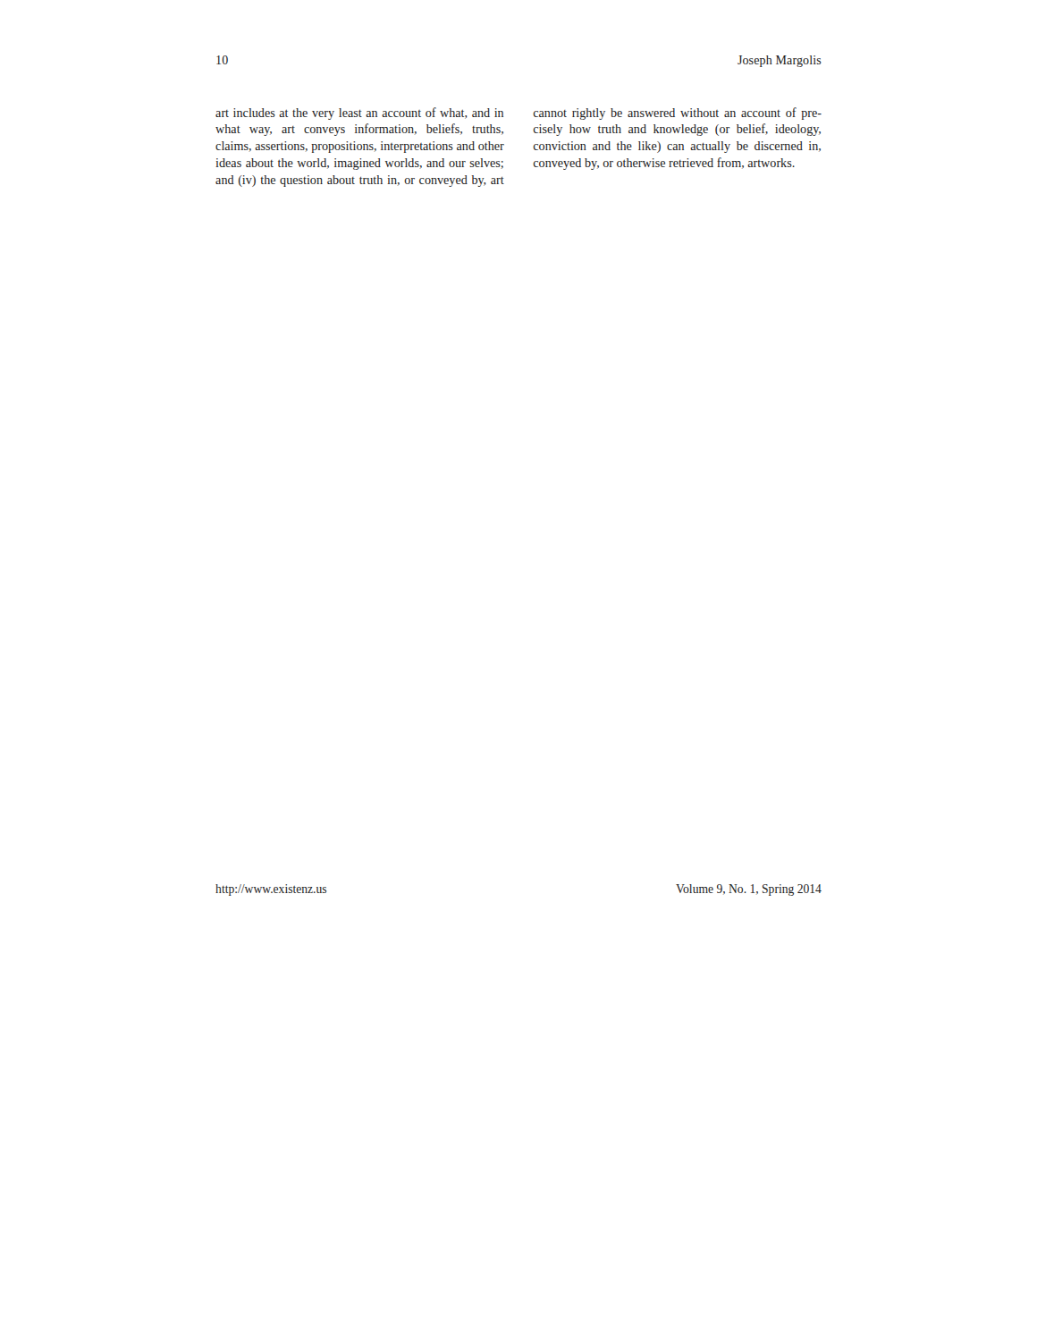10 Joseph Margolis
art includes at the very least an account of what, and in what way, art conveys information, beliefs, truths, claims, assertions, propositions, interpretations and other ideas about the world, imagined worlds, and our selves; and (iv) the question about truth in, or conveyed by, art cannot rightly be answered without an account of precisely how truth and knowledge (or belief, ideology, conviction and the like) can actually be discerned in, conveyed by, or otherwise retrieved from, artworks.
http://www.existenz.us Volume 9, No. 1, Spring 2014